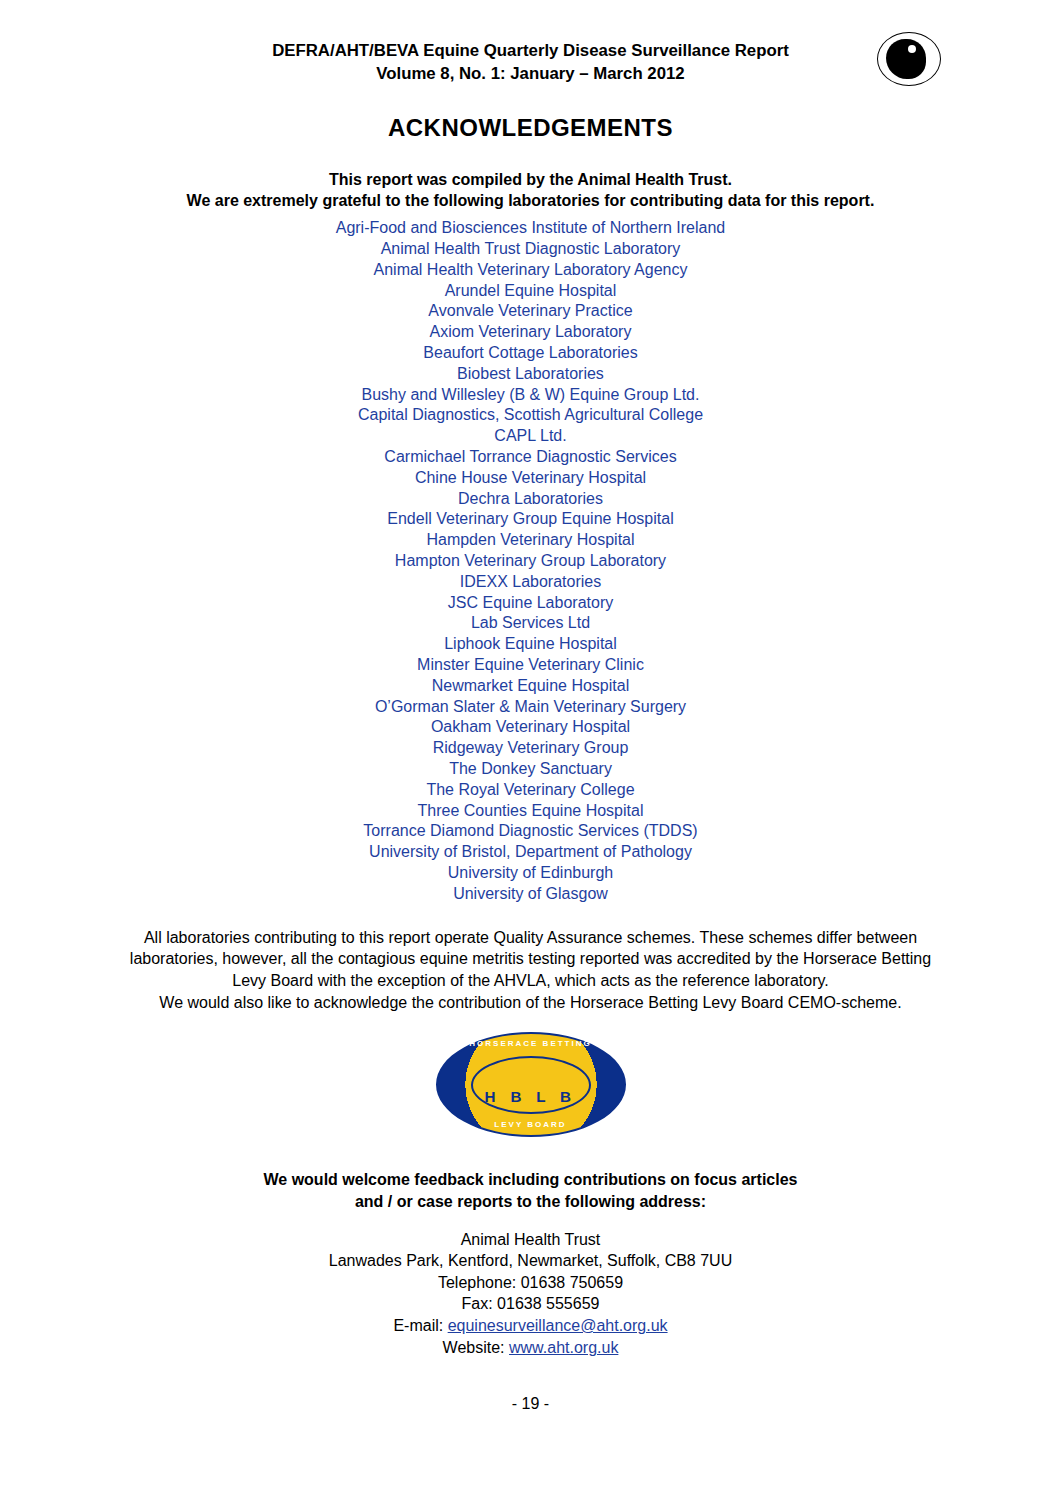DEFRA/AHT/BEVA Equine Quarterly Disease Surveillance Report
Volume 8, No. 1: January – March 2012
ACKNOWLEDGEMENTS
This report was compiled by the Animal Health Trust.
We are extremely grateful to the following laboratories for contributing data for this report.
Agri-Food and Biosciences Institute of Northern Ireland
Animal Health Trust Diagnostic Laboratory
Animal Health Veterinary Laboratory Agency
Arundel Equine Hospital
Avonvale Veterinary Practice
Axiom Veterinary Laboratory
Beaufort Cottage Laboratories
Biobest Laboratories
Bushy and Willesley (B & W) Equine Group Ltd.
Capital Diagnostics, Scottish Agricultural College
CAPL Ltd.
Carmichael Torrance Diagnostic Services
Chine House Veterinary Hospital
Dechra Laboratories
Endell Veterinary Group Equine Hospital
Hampden Veterinary Hospital
Hampton Veterinary Group Laboratory
IDEXX Laboratories
JSC Equine Laboratory
Lab Services Ltd
Liphook Equine Hospital
Minster Equine Veterinary Clinic
Newmarket Equine Hospital
O’Gorman Slater & Main Veterinary Surgery
Oakham Veterinary Hospital
Ridgeway Veterinary Group
The Donkey Sanctuary
The Royal Veterinary College
Three Counties Equine Hospital
Torrance Diamond Diagnostic Services (TDDS)
University of Bristol, Department of Pathology
University of Edinburgh
University of Glasgow
All laboratories contributing to this report operate Quality Assurance schemes. These schemes differ between laboratories, however, all the contagious equine metritis testing reported was accredited by the Horserace Betting Levy Board with the exception of the AHVLA, which acts as the reference laboratory.
We would also like to acknowledge the contribution of the Horserace Betting Levy Board CEMO-scheme.
HORSERACE BETTING H B L B LEVY BOARD
We would welcome feedback including contributions on focus articles
and / or case reports to the following address:
Animal Health Trust
Lanwades Park, Kentford, Newmarket, Suffolk, CB8 7UU
Telephone: 01638 750659
Fax: 01638 555659
E-mail: equinesurveillance@aht.org.uk
Website: www.aht.org.uk
- 19 -